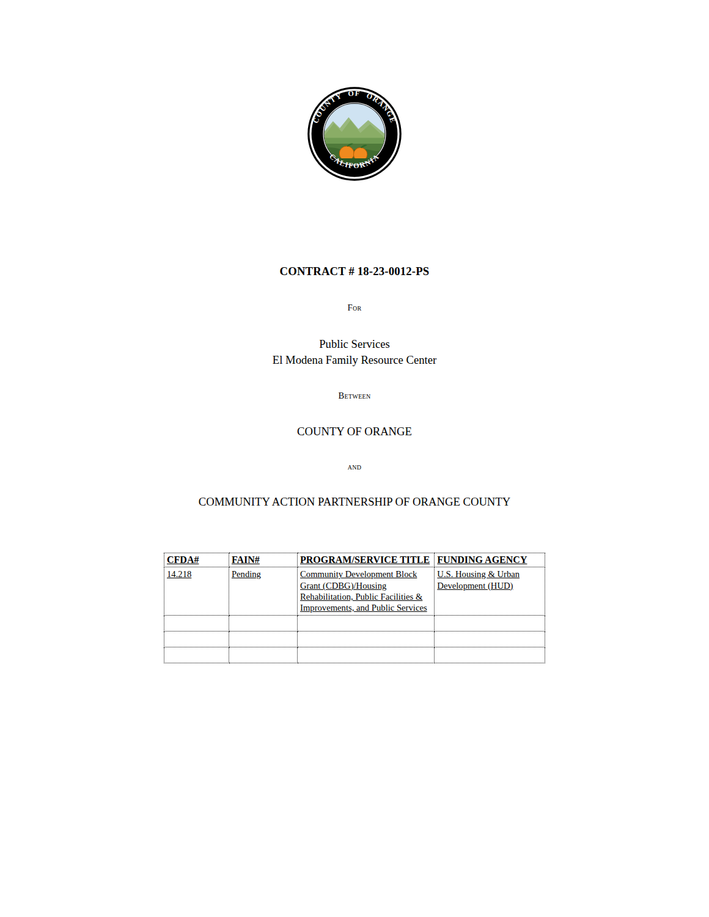COUNTY OF ORANGE CALIFORNIA
CONTRACT # 18-23-0012-PS
For
Public Services
El Modena Family Resource Center
Between
COUNTY OF ORANGE
and
COMMUNITY ACTION PARTNERSHIP OF ORANGE COUNTY
| CFDA# | FAIN# | PROGRAM/SERVICE TITLE | FUNDING AGENCY |
| --- | --- | --- | --- |
| 14.218 | Pending | Community Development Block Grant (CDBG)/Housing Rehabilitation, Public Facilities & Improvements, and Public Services | U.S. Housing & Urban Development (HUD) |